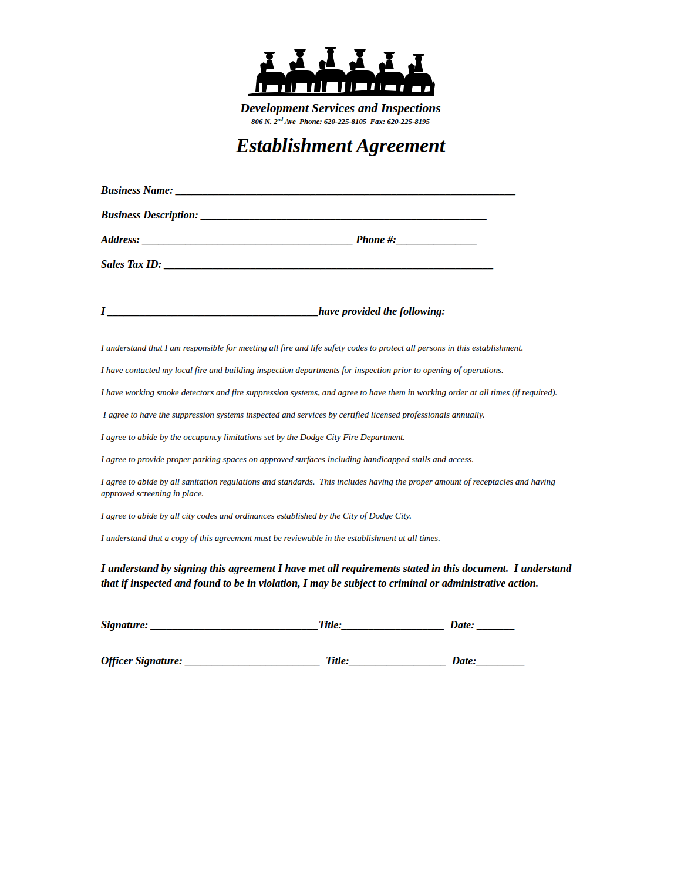Development Services and Inspections
806 N. 2nd Ave Phone: 620-225-8105 Fax: 620-225-8195
Establishment Agreement
Business Name: _______________________________________________________________
Business Description: _____________________________________________________
Address: _______________________________________ Phone #:_______________
Sales Tax ID: _____________________________________________________________
I _______________________________________have provided the following:
I understand that I am responsible for meeting all fire and life safety codes to protect all persons in this establishment.
I have contacted my local fire and building inspection departments for inspection prior to opening of operations.
I have working smoke detectors and fire suppression systems, and agree to have them in working order at all times (if required).
I agree to have the suppression systems inspected and services by certified licensed professionals annually.
I agree to abide by the occupancy limitations set by the Dodge City Fire Department.
I agree to provide proper parking spaces on approved surfaces including handicapped stalls and access.
I agree to abide by all sanitation regulations and standards. This includes having the proper amount of receptacles and having approved screening in place.
I agree to abide by all city codes and ordinances established by the City of Dodge City.
I understand that a copy of this agreement must be reviewable in the establishment at all times.
I understand by signing this agreement I have met all requirements stated in this document. I understand that if inspected and found to be in violation, I may be subject to criminal or administrative action.
Signature: _______________________________Title:___________________ Date: _______
Officer Signature: _________________________ Title:__________________ Date:_________